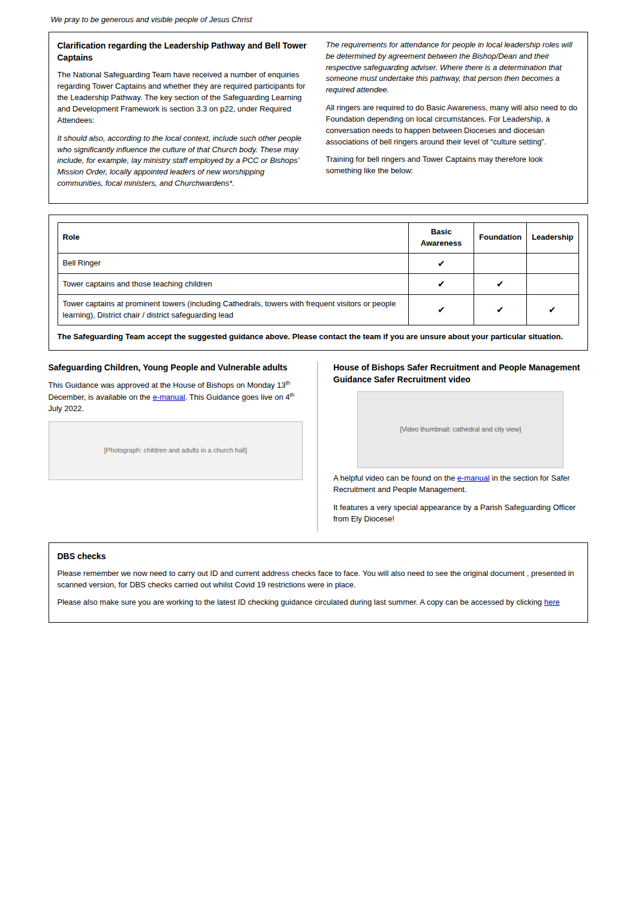We pray to be generous and visible people of Jesus Christ
Clarification regarding the Leadership Pathway and Bell Tower Captains
The National Safeguarding Team have received a number of enquiries regarding Tower Captains and whether they are required participants for the Leadership Pathway. The key section of the Safeguarding Learning and Development Framework is section 3.3 on p22, under Required Attendees:
It should also, according to the local context, include such other people who significantly influence the culture of that Church body. These may include, for example, lay ministry staff employed by a PCC or Bishops’ Mission Order, locally appointed leaders of new worshipping communities, focal ministers, and Churchwardens*.
The requirements for attendance for people in local leadership roles will be determined by agreement between the Bishop/Dean and their respective safeguarding adviser. Where there is a determination that someone must undertake this pathway, that person then becomes a required attendee.
All ringers are required to do Basic Awareness, many will also need to do Foundation depending on local circumstances. For Leadership, a conversation needs to happen between Dioceses and diocesan associations of bell ringers around their level of “culture setting”.
Training for bell ringers and Tower Captains may therefore look something like the below:
| Role | Basic Awareness | Foundation | Leadership |
| --- | --- | --- | --- |
| Bell Ringer | ✔ | | |
| Tower captains and those teaching children | ✔ | ✔ | |
| Tower captains at prominent towers (including Cathedrals, towers with frequent visitors or people learning), District chair / district safeguarding lead | ✔ | ✔ | ✔ |
The Safeguarding Team accept the suggested guidance above. Please contact the team if you are unsure about your particular situation.
Safeguarding Children, Young People and Vulnerable adults
This Guidance was approved at the House of Bishops on Monday 13th December, is available on the e-manual. This Guidance goes live on 4th July 2022.
[Photograph: children and adults in a church hall]
House of Bishops Safer Recruitment and People Management Guidance Safer Recruitment video
[Video thumbnail: cathedral and city view]
A helpful video can be found on the e-manual in the section for Safer Recruitment and People Management.
It features a very special appearance by a Parish Safeguarding Officer from Ely Diocese!
DBS checks
Please remember we now need to carry out ID and current address checks face to face. You will also need to see the original document , presented in scanned version, for DBS checks carried out whilst Covid 19 restrictions were in place.
Please also make sure you are working to the latest ID checking guidance circulated during last summer. A copy can be accessed by clicking here